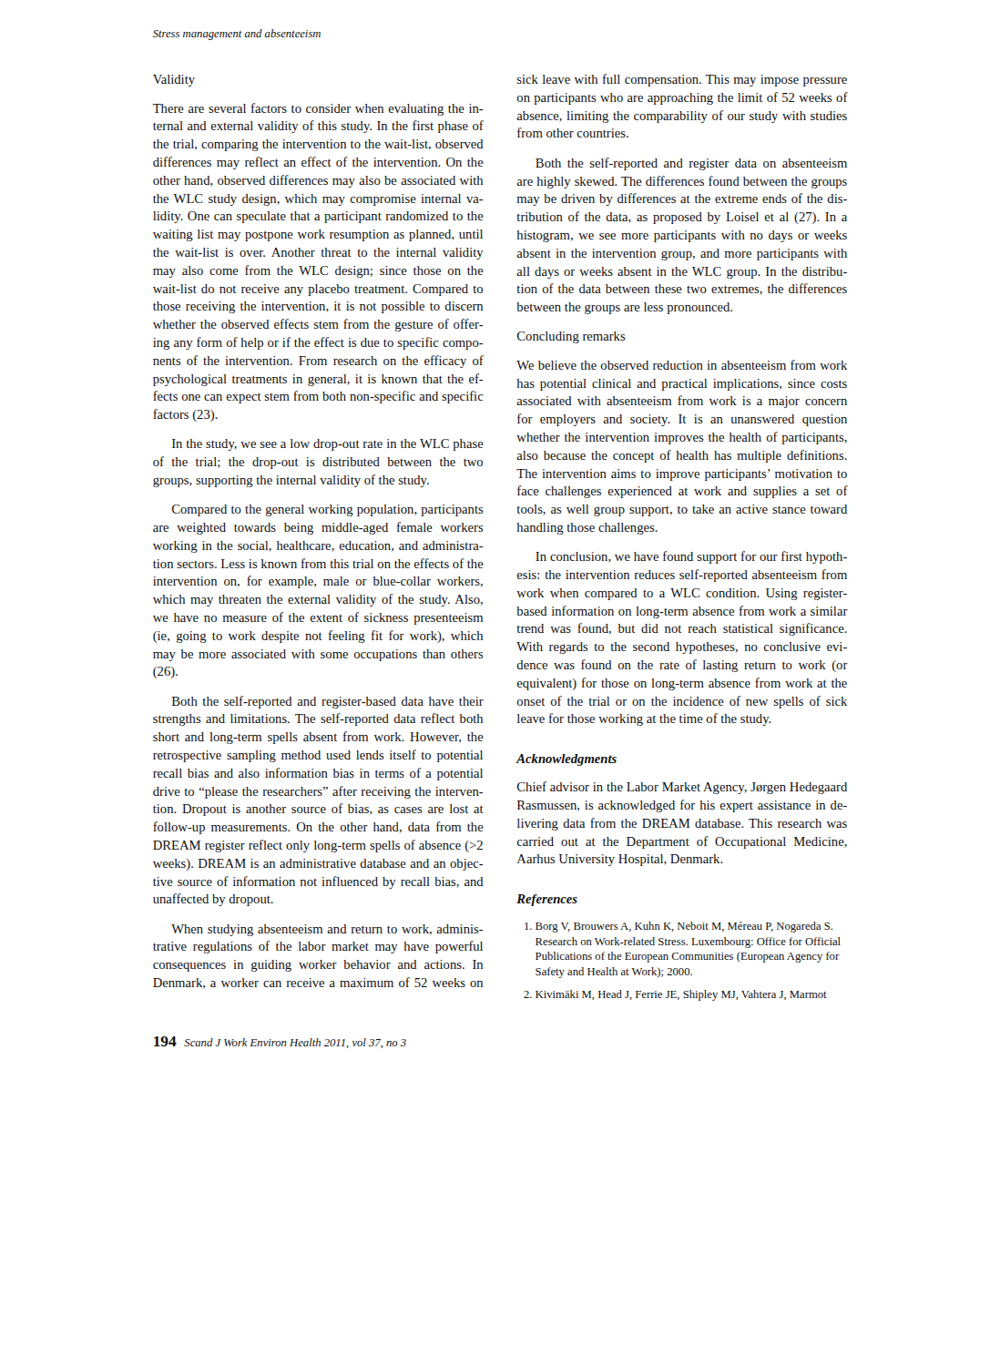Stress management and absenteeism
Validity
There are several factors to consider when evaluating the internal and external validity of this study. In the first phase of the trial, comparing the intervention to the wait-list, observed differences may reflect an effect of the intervention. On the other hand, observed differences may also be associated with the WLC study design, which may compromise internal validity. One can speculate that a participant randomized to the waiting list may postpone work resumption as planned, until the wait-list is over. Another threat to the internal validity may also come from the WLC design; since those on the wait-list do not receive any placebo treatment. Compared to those receiving the intervention, it is not possible to discern whether the observed effects stem from the gesture of offering any form of help or if the effect is due to specific components of the intervention. From research on the efficacy of psychological treatments in general, it is known that the effects one can expect stem from both non-specific and specific factors (23).
In the study, we see a low drop-out rate in the WLC phase of the trial; the drop-out is distributed between the two groups, supporting the internal validity of the study.
Compared to the general working population, participants are weighted towards being middle-aged female workers working in the social, healthcare, education, and administration sectors. Less is known from this trial on the effects of the intervention on, for example, male or blue-collar workers, which may threaten the external validity of the study. Also, we have no measure of the extent of sickness presenteeism (ie, going to work despite not feeling fit for work), which may be more associated with some occupations than others (26).
Both the self-reported and register-based data have their strengths and limitations. The self-reported data reflect both short and long-term spells absent from work. However, the retrospective sampling method used lends itself to potential recall bias and also information bias in terms of a potential drive to “please the researchers” after receiving the intervention. Dropout is another source of bias, as cases are lost at follow-up measurements. On the other hand, data from the DREAM register reflect only long-term spells of absence (>2 weeks). DREAM is an administrative database and an objective source of information not influenced by recall bias, and unaffected by dropout.
When studying absenteeism and return to work, administrative regulations of the labor market may have powerful consequences in guiding worker behavior and actions. In Denmark, a worker can receive a maximum of 52 weeks on sick leave with full compensation. This may impose pressure on participants who are approaching the limit of 52 weeks of absence, limiting the comparability of our study with studies from other countries.
Both the self-reported and register data on absenteeism are highly skewed. The differences found between the groups may be driven by differences at the extreme ends of the distribution of the data, as proposed by Loisel et al (27). In a histogram, we see more participants with no days or weeks absent in the intervention group, and more participants with all days or weeks absent in the WLC group. In the distribution of the data between these two extremes, the differences between the groups are less pronounced.
Concluding remarks
We believe the observed reduction in absenteeism from work has potential clinical and practical implications, since costs associated with absenteeism from work is a major concern for employers and society. It is an unanswered question whether the intervention improves the health of participants, also because the concept of health has multiple definitions. The intervention aims to improve participants’ motivation to face challenges experienced at work and supplies a set of tools, as well group support, to take an active stance toward handling those challenges.
In conclusion, we have found support for our first hypothesis: the intervention reduces self-reported absenteeism from work when compared to a WLC condition. Using register-based information on long-term absence from work a similar trend was found, but did not reach statistical significance. With regards to the second hypotheses, no conclusive evidence was found on the rate of lasting return to work (or equivalent) for those on long-term absence from work at the onset of the trial or on the incidence of new spells of sick leave for those working at the time of the study.
Acknowledgments
Chief advisor in the Labor Market Agency, Jørgen Hedegaard Rasmussen, is acknowledged for his expert assistance in delivering data from the DREAM database. This research was carried out at the Department of Occupational Medicine, Aarhus University Hospital, Denmark.
References
Borg V, Brouwers A, Kuhn K, Neboit M, Méreau P, Nogareda S. Research on Work-related Stress. Luxembourg: Office for Official Publications of the European Communities (European Agency for Safety and Health at Work); 2000.
Kivimäki M, Head J, Ferrie JE, Shipley MJ, Vahtera J, Marmot
194 Scand J Work Environ Health 2011, vol 37, no 3